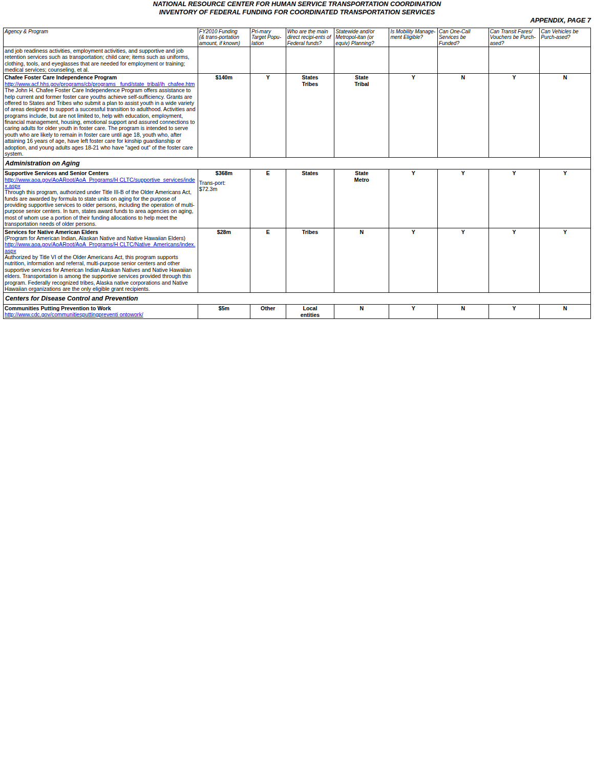NATIONAL RESOURCE CENTER FOR HUMAN SERVICE TRANSPORTATION COORDINATION INVENTORY OF FEDERAL FUNDING FOR COORDINATED TRANSPORTATION SERVICES APPENDIX, PAGE 7
| Agency & Program | FY2010 Funding (& trans-portation amount, if known) | Pri-mary Target Popu-lation | Who are the main direct recipi-ents of Federal funds? | Statewide and/or Metropol-itan (or equiv) Planning? | Is Mobility Manage-ment Eligible? | Can One-Call Services be Funded? | Can Transit Fares/ Vouchers be Purch-ased? | Can Vehicles be Purch-ased? |
| --- | --- | --- | --- | --- | --- | --- | --- | --- |
| and job readiness activities, employment activities, and supportive and job retention services such as transportation; child care; items such as uniforms, clothing, tools, and eyeglasses that are needed for employment or training; medical services; counseling, et al. | | | | | | | | |
| Chafee Foster Care Independence Program http://www.acf.hhs.gov/programs/cb/programs_ fund/state_tribal/jh_chafee.htm The John H. Chafee Foster Care Independence Program offers assistance to help current and former foster care youths achieve self-sufficiency. Grants are offered to States and Tribes who submit a plan to assist youth in a wide variety of areas designed to support a successful transition to adulthood. Activities and programs include, but are not limited to, help with education, employment, financial management, housing, emotional support and assured connections to caring adults for older youth in foster care. The program is intended to serve youth who are likely to remain in foster care until age 18, youth who, after attaining 16 years of age, have left foster care for kinship guardianship or adoption, and young adults ages 18-21 who have "aged out" of the foster care system. | $140m | Y | States Tribes | State Tribal | Y | N | Y | N |
| Administration on Aging |
| Supportive Services and Senior Centers http://www.aoa.gov/AoARoot/AoA_Programs/H CLTC/supportive_services/index.aspx Through this program, authorized under Title III-B of the Older Americans Act, funds are awarded by formula to state units on aging for the purpose of providing supportive services to older persons, including the operation of multi-purpose senior centers. In turn, states award funds to area agencies on aging, most of whom use a portion of their funding allocations to help meet the transportation needs of older persons. | $368m Trans-port: $72.3m | E | States | State Metro | Y | Y | Y | Y |
| Services for Native American Elders (Program for American Indian, Alaskan Native and Native Hawaiian Elders) http://www.aoa.gov/AoARoot/AoA_Programs/H CLTC/Native_Americans/index.aspx Authorized by Title VI of the Older Americans Act, this program supports nutrition, information and referral, multi-purpose senior centers and other supportive services for American Indian Alaskan Natives and Native Hawaiian elders. Transportation is among the supportive services provided through this program. Federally recognized tribes, Alaska native corporations and Native Hawaiian organizations are the only eligible grant recipients. | $28m | E | Tribes | N | Y | Y | Y | Y |
| Centers for Disease Control and Prevention |
| Communities Putting Prevention to Work http://www.cdc.gov/communitiesputtingpreventi ontowork/ | $5m | Other | Local entities | N | Y | N | Y | N |